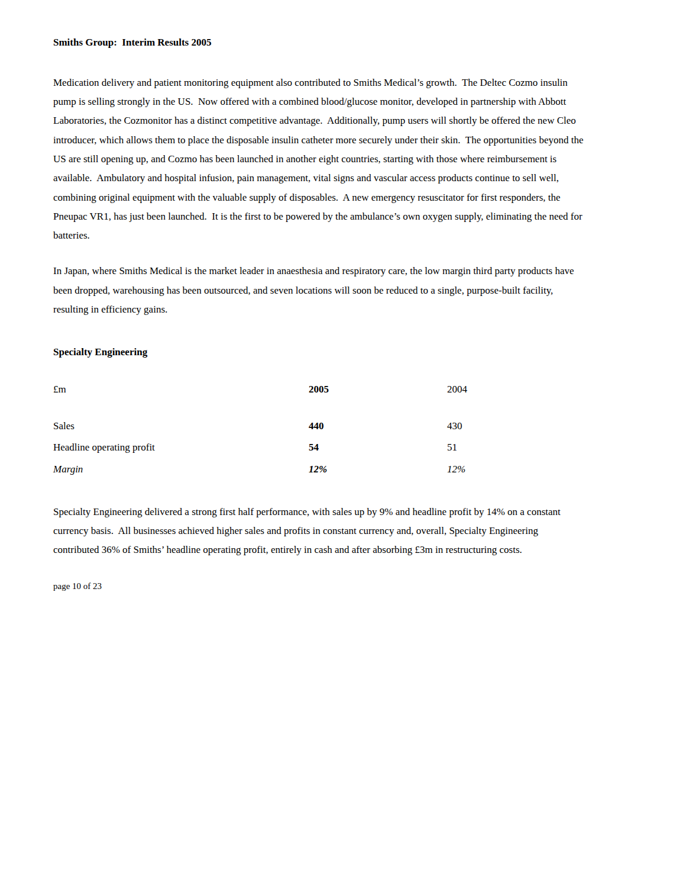Smiths Group: Interim Results 2005
Medication delivery and patient monitoring equipment also contributed to Smiths Medical’s growth. The Deltec Cozmo insulin pump is selling strongly in the US. Now offered with a combined blood/glucose monitor, developed in partnership with Abbott Laboratories, the Cozmonitor has a distinct competitive advantage. Additionally, pump users will shortly be offered the new Cleo introducer, which allows them to place the disposable insulin catheter more securely under their skin. The opportunities beyond the US are still opening up, and Cozmo has been launched in another eight countries, starting with those where reimbursement is available. Ambulatory and hospital infusion, pain management, vital signs and vascular access products continue to sell well, combining original equipment with the valuable supply of disposables. A new emergency resuscitator for first responders, the Pneupac VR1, has just been launched. It is the first to be powered by the ambulance’s own oxygen supply, eliminating the need for batteries.
In Japan, where Smiths Medical is the market leader in anaesthesia and respiratory care, the low margin third party products have been dropped, warehousing has been outsourced, and seven locations will soon be reduced to a single, purpose-built facility, resulting in efficiency gains.
Specialty Engineering
| £m | 2005 | 2004 |
| Sales | 440 | 430 |
| Headline operating profit | 54 | 51 |
| Margin | 12% | 12% |
Specialty Engineering delivered a strong first half performance, with sales up by 9% and headline profit by 14% on a constant currency basis. All businesses achieved higher sales and profits in constant currency and, overall, Specialty Engineering contributed 36% of Smiths’ headline operating profit, entirely in cash and after absorbing £3m in restructuring costs.
page 10 of 23